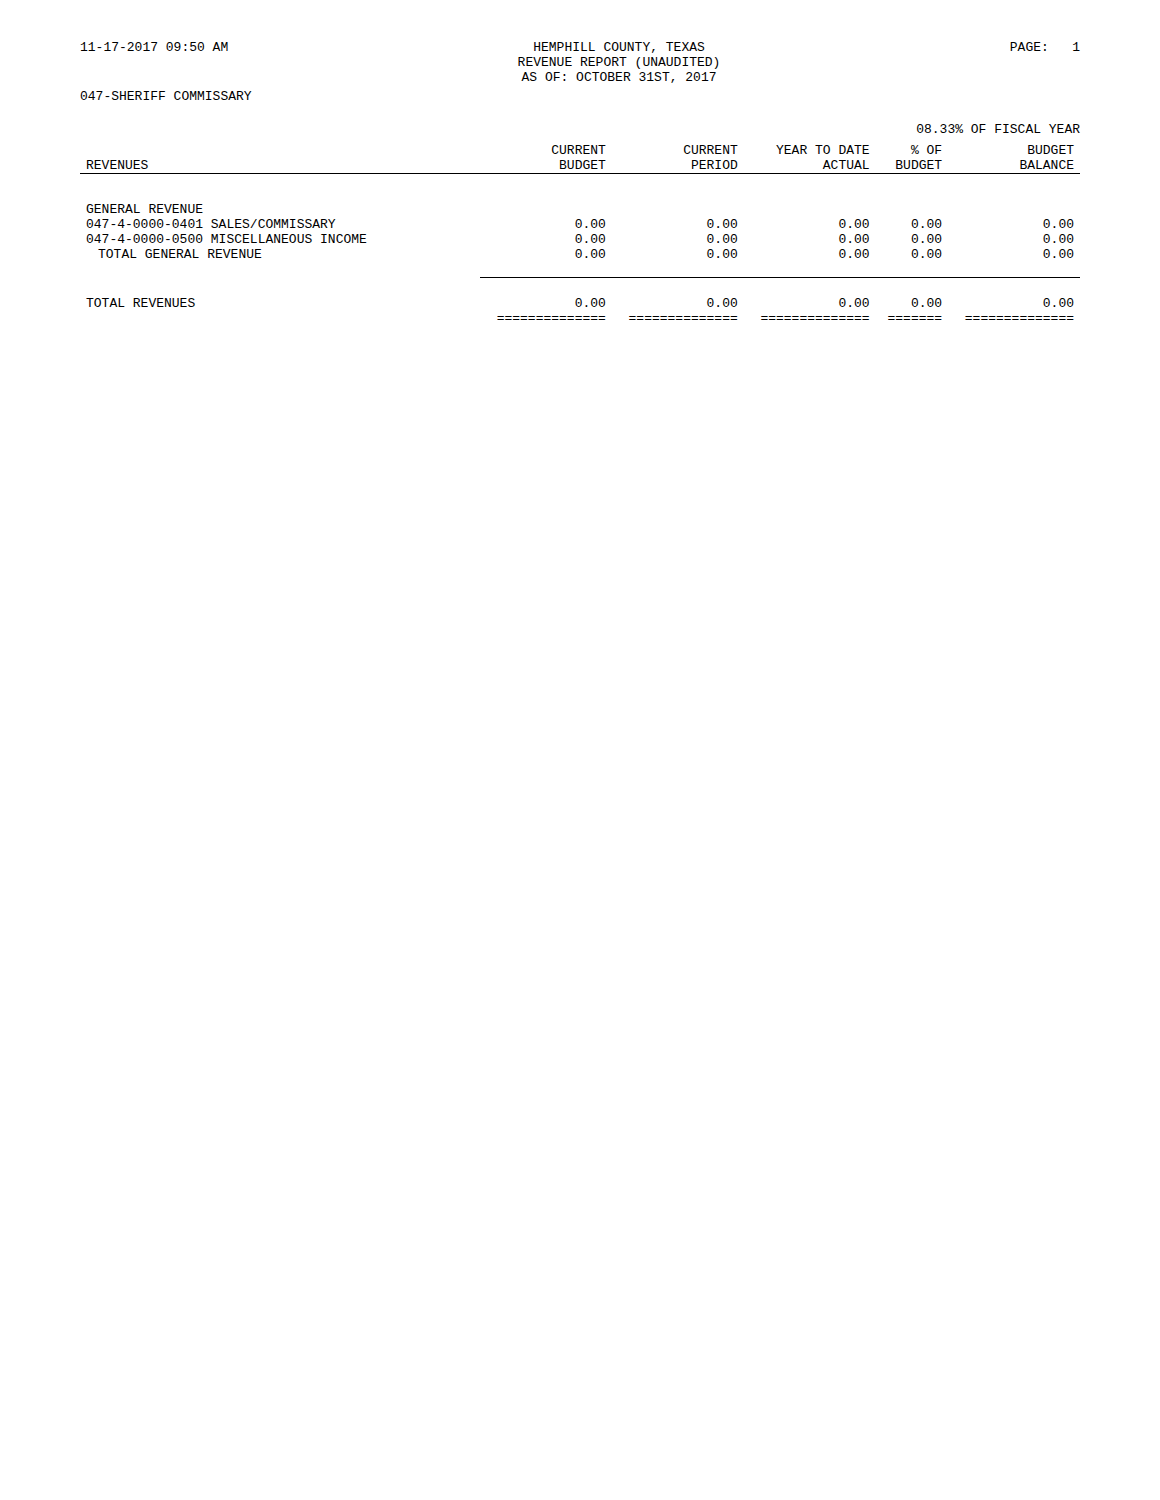11-17-2017 09:50 AM
HEMPHILL COUNTY, TEXAS
REVENUE REPORT (UNAUDITED)
AS OF: OCTOBER 31ST, 2017
PAGE: 1
047-SHERIFF COMMISSARY
08.33% OF FISCAL YEAR
| | CURRENT | CURRENT | YEAR TO DATE | % OF | BUDGET |
| --- | --- | --- | --- | --- | --- |
| REVENUES | BUDGET | PERIOD | ACTUAL | BUDGET | BALANCE |
| GENERAL REVENUE | |
| 047-4-0000-0401 SALES/COMMISSARY | 0.00 | 0.00 | 0.00 | 0.00 | 0.00 |
| 047-4-0000-0500 MISCELLANEOUS INCOME | 0.00 | 0.00 | 0.00 | 0.00 | 0.00 |
| TOTAL GENERAL REVENUE | 0.00 | 0.00 | 0.00 | 0.00 | 0.00 |
| TOTAL REVENUES | 0.00 | 0.00 | 0.00 | 0.00 | 0.00 |
| | ============== | ============== | ============== | ======= | ============== |